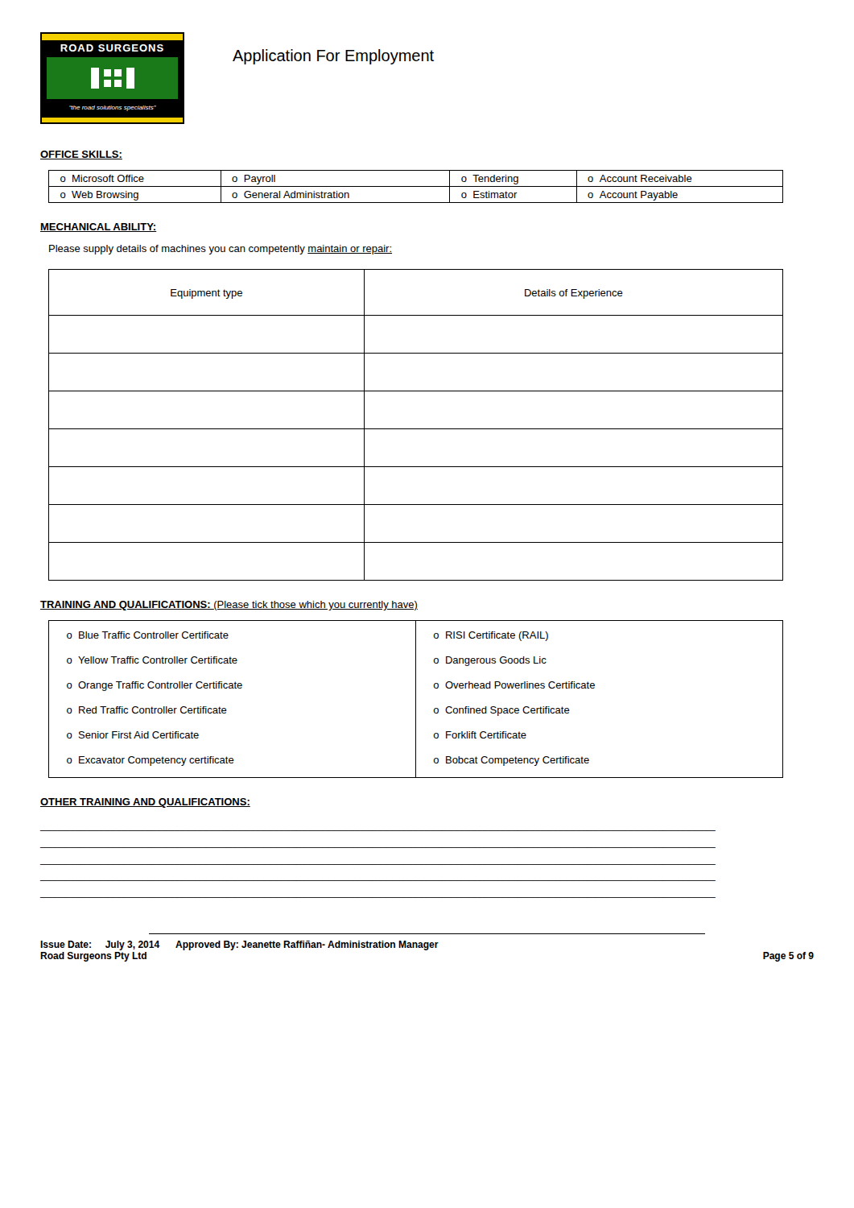ROAD SURGEONS
“the road solutions specialists”
Application For Employment
OFFICE SKILLS:
| o Microsoft Office | o Payroll | o Tendering | o Account Receivable |
| o Web Browsing | o General Administration | o Estimator | o Account Payable |
MECHANICAL ABILITY:
Please supply details of machines you can competently maintain or repair:
| Equipment type | Details of Experience |
TRAINING AND QUALIFICATIONS: (Please tick those which you currently have)
| o Blue Traffic Controller Certificate o Yellow Traffic Controller Certificate o Orange Traffic Controller Certificate o Red Traffic Controller Certificate o Senior First Aid Certificate o Excavator Competency certificate | o RISI Certificate (RAIL) o Dangerous Goods Lic o Overhead Powerlines Certificate o Confined Space Certificate o Forklift Certificate o Bobcat Competency Certificate |
OTHER TRAINING AND QUALIFICATIONS:
____________________________________________________________________________________________________________________
____________________________________________________________________________________________________________________
____________________________________________________________________________________________________________________
____________________________________________________________________________________________________________________
____________________________________________________________________________________________________________________
Issue Date: July 3, 2014 Approved By: Jeanette Raffiñan- Administration Manager
Road Surgeons Pty Ltd
Page 5 of 9